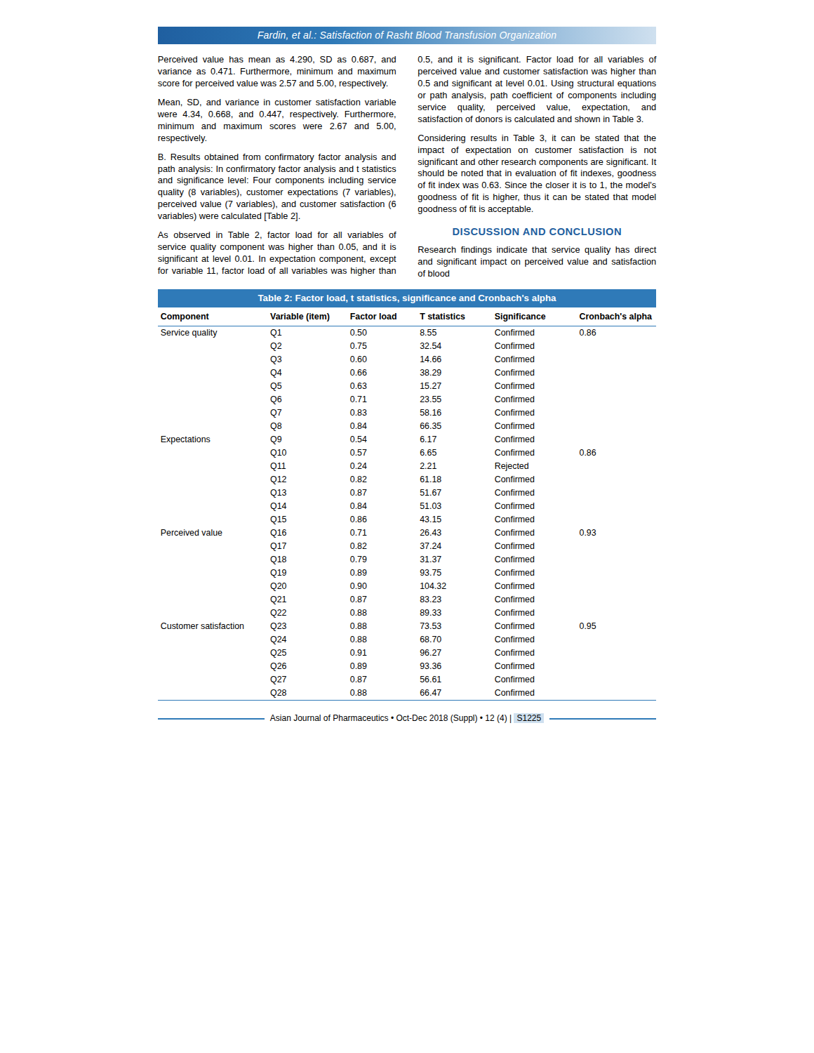Fardin, et al.: Satisfaction of Rasht Blood Transfusion Organization
Perceived value has mean as 4.290, SD as 0.687, and variance as 0.471. Furthermore, minimum and maximum score for perceived value was 2.57 and 5.00, respectively.
Mean, SD, and variance in customer satisfaction variable were 4.34, 0.668, and 0.447, respectively. Furthermore, minimum and maximum scores were 2.67 and 5.00, respectively.
B. Results obtained from confirmatory factor analysis and path analysis: In confirmatory factor analysis and t statistics and significance level: Four components including service quality (8 variables), customer expectations (7 variables), perceived value (7 variables), and customer satisfaction (6 variables) were calculated [Table 2].
As observed in Table 2, factor load for all variables of service quality component was higher than 0.05, and it is significant at level 0.01. In expectation component, except for variable 11, factor load of all variables was higher than 0.5, and it is significant. Factor load for all variables of perceived value and customer satisfaction was higher than 0.5 and significant at level 0.01. Using structural equations or path analysis, path coefficient of components including service quality, perceived value, expectation, and satisfaction of donors is calculated and shown in Table 3.
Considering results in Table 3, it can be stated that the impact of expectation on customer satisfaction is not significant and other research components are significant. It should be noted that in evaluation of fit indexes, goodness of fit index was 0.63. Since the closer it is to 1, the model's goodness of fit is higher, thus it can be stated that model goodness of fit is acceptable.
DISCUSSION AND CONCLUSION
Research findings indicate that service quality has direct and significant impact on perceived value and satisfaction of blood
Table 2: Factor load, t statistics, significance and Cronbach's alpha
| Component | Variable (item) | Factor load | T statistics | Significance | Cronbach's alpha |
| --- | --- | --- | --- | --- | --- |
| Service quality | Q1 | 0.50 | 8.55 | Confirmed | 0.86 |
| | Q2 | 0.75 | 32.54 | Confirmed | |
| | Q3 | 0.60 | 14.66 | Confirmed | |
| | Q4 | 0.66 | 38.29 | Confirmed | |
| | Q5 | 0.63 | 15.27 | Confirmed | |
| | Q6 | 0.71 | 23.55 | Confirmed | |
| | Q7 | 0.83 | 58.16 | Confirmed | |
| | Q8 | 0.84 | 66.35 | Confirmed | |
| Expectations | Q9 | 0.54 | 6.17 | Confirmed | |
| | Q10 | 0.57 | 6.65 | Confirmed | 0.86 |
| | Q11 | 0.24 | 2.21 | Rejected | |
| | Q12 | 0.82 | 61.18 | Confirmed | |
| | Q13 | 0.87 | 51.67 | Confirmed | |
| | Q14 | 0.84 | 51.03 | Confirmed | |
| | Q15 | 0.86 | 43.15 | Confirmed | |
| Perceived value | Q16 | 0.71 | 26.43 | Confirmed | 0.93 |
| | Q17 | 0.82 | 37.24 | Confirmed | |
| | Q18 | 0.79 | 31.37 | Confirmed | |
| | Q19 | 0.89 | 93.75 | Confirmed | |
| | Q20 | 0.90 | 104.32 | Confirmed | |
| | Q21 | 0.87 | 83.23 | Confirmed | |
| | Q22 | 0.88 | 89.33 | Confirmed | |
| Customer satisfaction | Q23 | 0.88 | 73.53 | Confirmed | 0.95 |
| | Q24 | 0.88 | 68.70 | Confirmed | |
| | Q25 | 0.91 | 96.27 | Confirmed | |
| | Q26 | 0.89 | 93.36 | Confirmed | |
| | Q27 | 0.87 | 56.61 | Confirmed | |
| | Q28 | 0.88 | 66.47 | Confirmed | |
Asian Journal of Pharmaceutics • Oct-Dec 2018 (Suppl) • 12 (4) | S1225